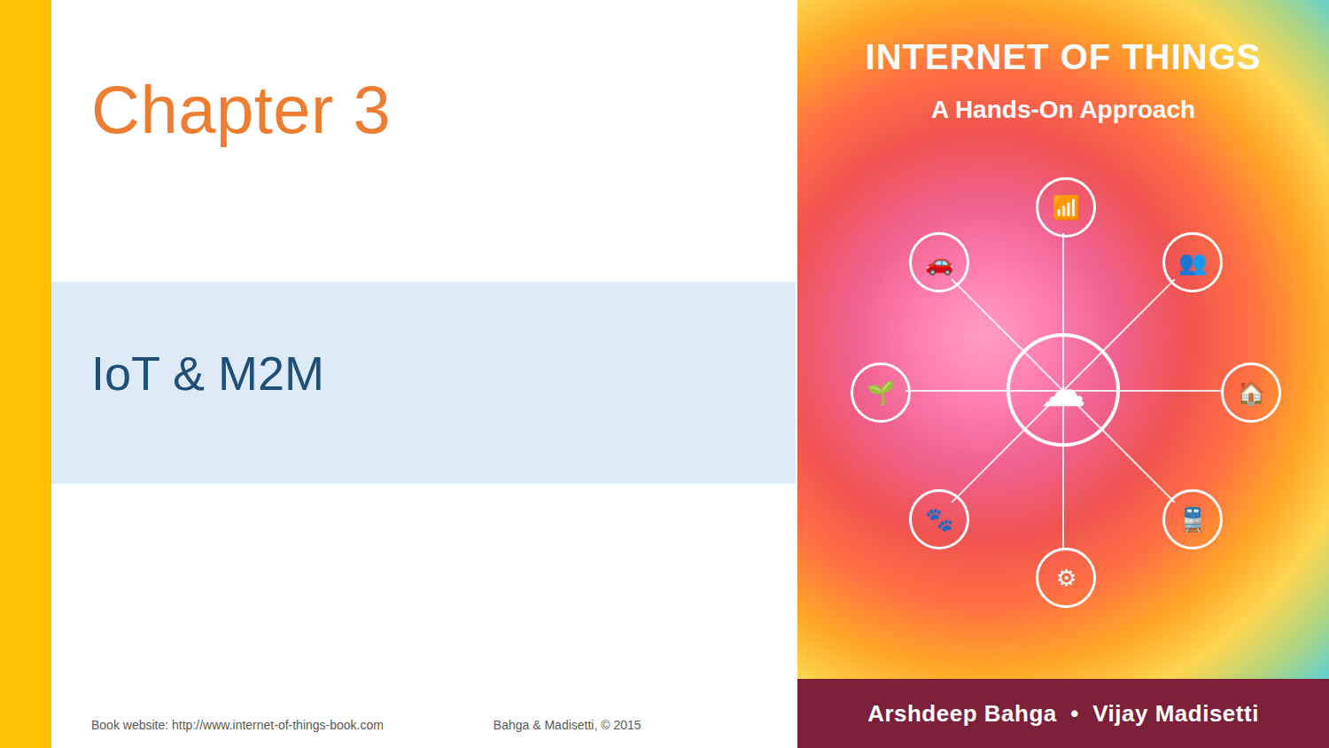Chapter 3
IoT & M2M
Book website: http://www.internet-of-things-book.com Bahga & Madisetti, © 2015
Internet of Things
A Hands-On Approach
☁
📶
👥
🏠
🚆
⚙
🐾
🌱
🚗
Arshdeep Bahga • Vijay Madisetti